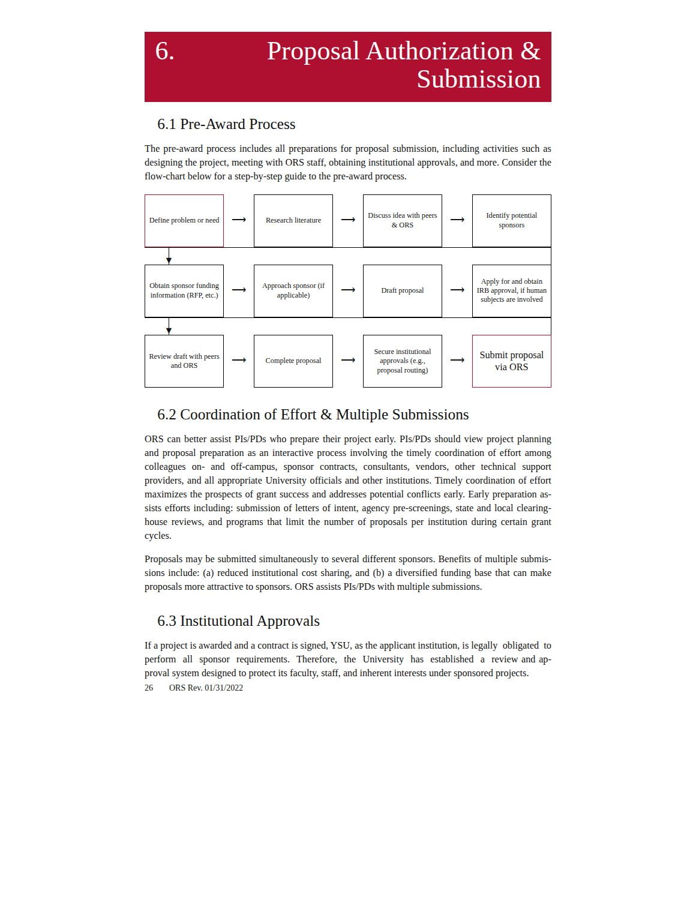6.
Proposal Authorization & Submission
6.1 Pre-Award Process
The pre-award process includes all preparations for proposal submission, including activities such as designing the project, meeting with ORS staff, obtaining institutional approvals, and more. Consider the flow-chart below for a step-by-step guide to the pre-award process.
| Define problem or need | ⟶ | Research literature | ⟶ | Discuss idea with peers & ORS | ⟶ | Identify potential sponsors |
| ▼ |
| Obtain sponsor funding information (RFP, etc.) | ⟶ | Approach sponsor (if applicable) | ⟶ | Draft proposal | ⟶ | Apply for and obtain IRB approval, if human subjects are involved |
| ▼ |
| Review draft with peers and ORS | ⟶ | Complete proposal | ⟶ | Secure institutional approvals (e.g., proposal routing) | ⟶ | Submit proposal via ORS |
6.2 Coordination of Effort & Multiple Submissions
ORS can better assist PIs/PDs who prepare their project early. PIs/PDs should view project planning and proposal preparation as an interactive process involving the timely coordination of effort among colleagues on- and off-campus, sponsor contracts, consultants, vendors, other technical support providers, and all appropriate University officials and other institutions. Timely coordination of effort maximizes the prospects of grant success and addresses potential conflicts early. Early preparation assists efforts including: submission of letters of intent, agency pre-screenings, state and local clearinghouse reviews, and programs that limit the number of proposals per institution during certain grant cycles.
Proposals may be submitted simultaneously to several different sponsors. Benefits of multiple submissions include: (a) reduced institutional cost sharing, and (b) a diversified funding base that can make proposals more attractive to sponsors. ORS assists PIs/PDs with multiple submissions.
6.3 Institutional Approvals
If a project is awarded and a contract is signed, YSU, as the applicant institution, is legally obligated to perform all sponsor requirements. Therefore, the University has established a review and approval system designed to protect its faculty, staff, and inherent interests under sponsored projects.
26 ORS Rev. 01/31/2022